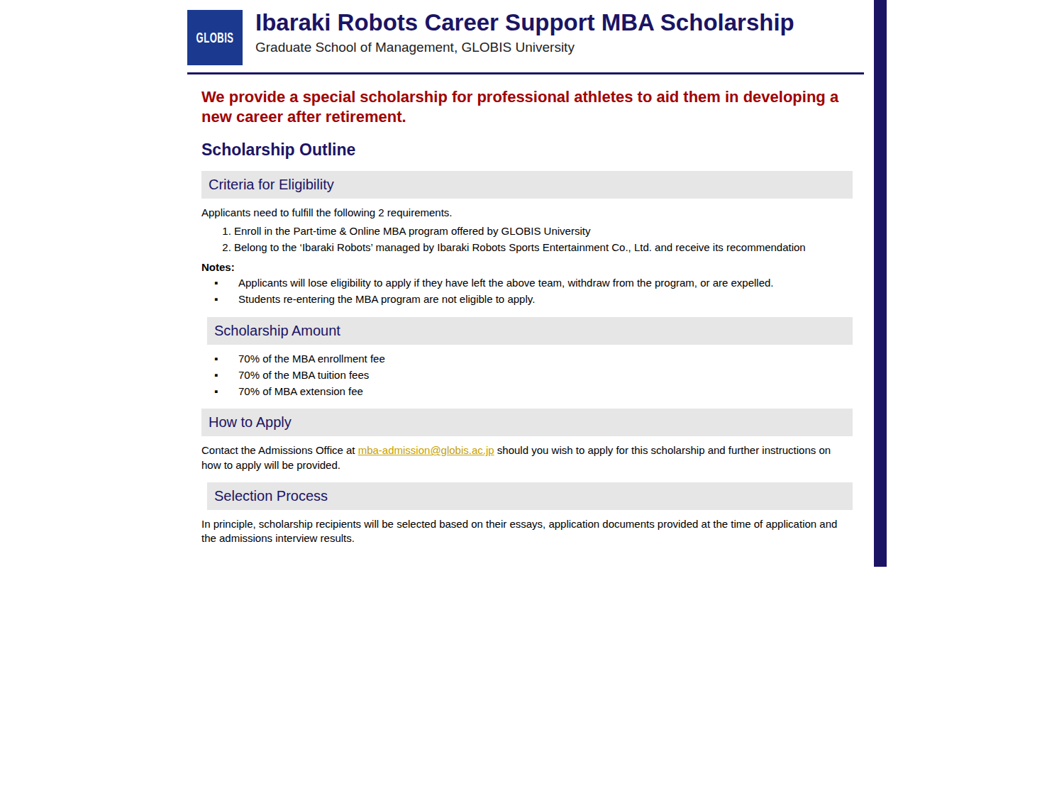GLOBIS
Ibaraki Robots Career Support MBA Scholarship
Graduate School of Management, GLOBIS University
We provide a special scholarship for professional athletes to aid them in developing a new career after retirement.
Scholarship Outline
Criteria for Eligibility
Applicants need to fulfill the following 2 requirements.
Enroll in the Part-time & Online MBA program offered by GLOBIS University
Belong to the ‘Ibaraki Robots’ managed by Ibaraki Robots Sports Entertainment Co., Ltd. and receive its recommendation
Notes:
Applicants will lose eligibility to apply if they have left the above team, withdraw from the program, or are expelled.
Students re-entering the MBA program are not eligible to apply.
Scholarship Amount
70% of the MBA enrollment fee
70% of the MBA tuition fees
70% of MBA extension fee
How to Apply
Contact the Admissions Office at mba-admission@globis.ac.jp should you wish to apply for this scholarship and further instructions on how to apply will be provided.
Selection Process
In principle, scholarship recipients will be selected based on their essays, application documents provided at the time of application and the admissions interview results.